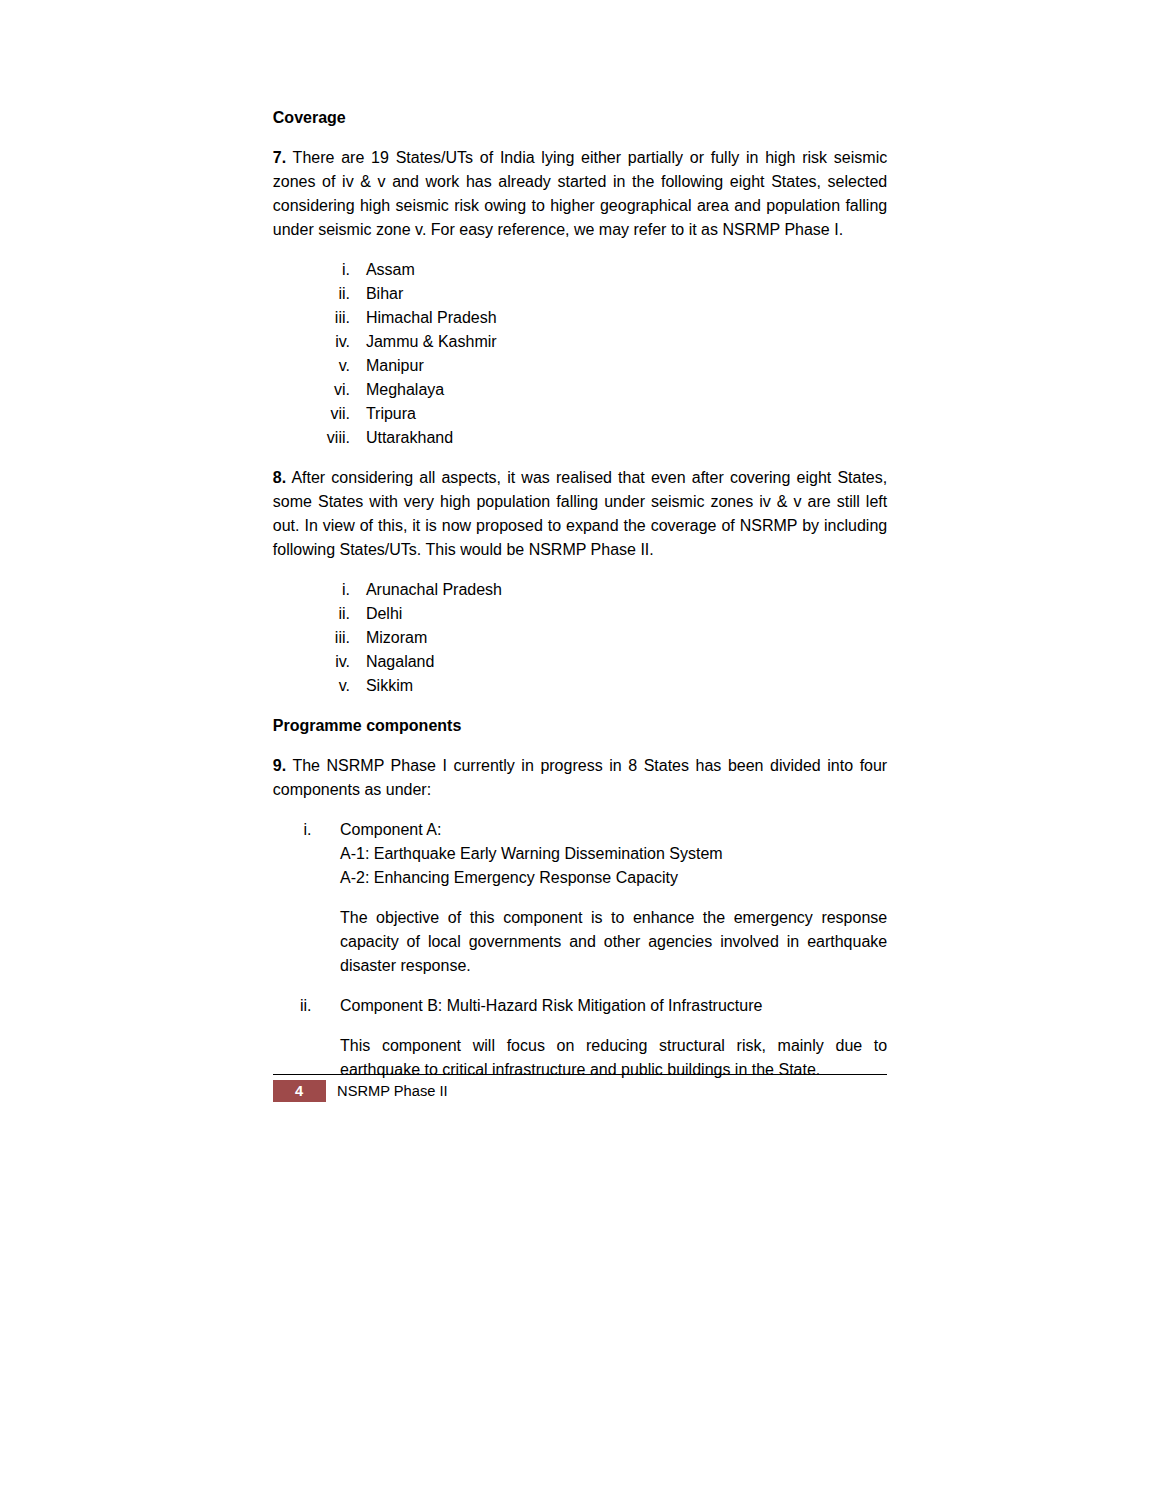Coverage
7. There are 19 States/UTs of India lying either partially or fully in high risk seismic zones of iv & v and work has already started in the following eight States, selected considering high seismic risk owing to higher geographical area and population falling under seismic zone v. For easy reference, we may refer to it as NSRMP Phase I.
Assam
Bihar
Himachal Pradesh
Jammu & Kashmir
Manipur
Meghalaya
Tripura
Uttarakhand
8. After considering all aspects, it was realised that even after covering eight States, some States with very high population falling under seismic zones iv & v are still left out. In view of this, it is now proposed to expand the coverage of NSRMP by including following States/UTs. This would be NSRMP Phase II.
Arunachal Pradesh
Delhi
Mizoram
Nagaland
Sikkim
Programme components
9. The NSRMP Phase I currently in progress in 8 States has been divided into four components as under:
Component A:
A-1: Earthquake Early Warning Dissemination System
A-2: Enhancing Emergency Response Capacity
The objective of this component is to enhance the emergency response capacity of local governments and other agencies involved in earthquake disaster response.
Component B: Multi-Hazard Risk Mitigation of Infrastructure
This component will focus on reducing structural risk, mainly due to earthquake to critical infrastructure and public buildings in the State.
4 NSRMP Phase II